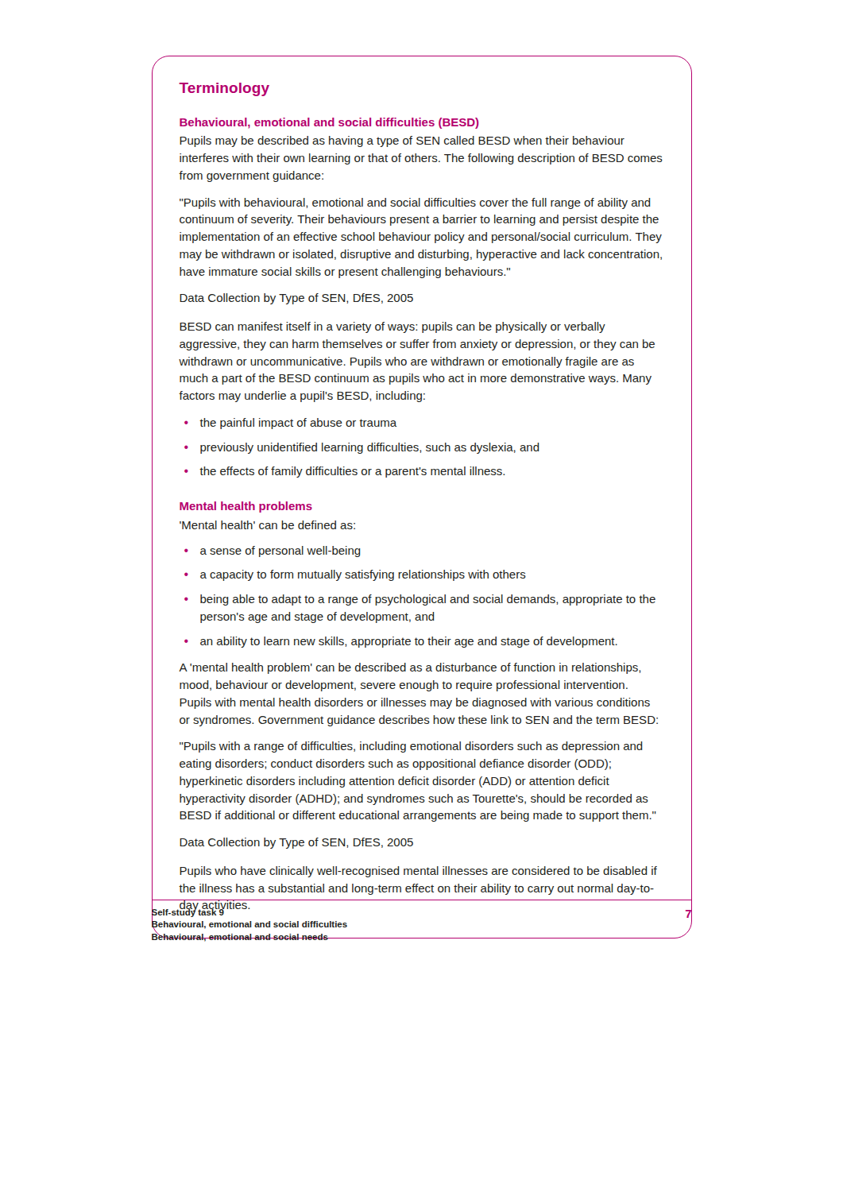Terminology
Behavioural, emotional and social difficulties (BESD)
Pupils may be described as having a type of SEN called BESD when their behaviour interferes with their own learning or that of others. The following description of BESD comes from government guidance:
"Pupils with behavioural, emotional and social difficulties cover the full range of ability and continuum of severity. Their behaviours present a barrier to learning and persist despite the implementation of an effective school behaviour policy and personal/social curriculum. They may be withdrawn or isolated, disruptive and disturbing, hyperactive and lack concentration, have immature social skills or present challenging behaviours."
Data Collection by Type of SEN, DfES, 2005
BESD can manifest itself in a variety of ways: pupils can be physically or verbally aggressive, they can harm themselves or suffer from anxiety or depression, or they can be withdrawn or uncommunicative. Pupils who are withdrawn or emotionally fragile are as much a part of the BESD continuum as pupils who act in more demonstrative ways. Many factors may underlie a pupil's BESD, including:
the painful impact of abuse or trauma
previously unidentified learning difficulties, such as dyslexia, and
the effects of family difficulties or a parent's mental illness.
Mental health problems
'Mental health' can be defined as:
a sense of personal well-being
a capacity to form mutually satisfying relationships with others
being able to adapt to a range of psychological and social demands, appropriate to the person's age and stage of development, and
an ability to learn new skills, appropriate to their age and stage of development.
A 'mental health problem' can be described as a disturbance of function in relationships, mood, behaviour or development, severe enough to require professional intervention. Pupils with mental health disorders or illnesses may be diagnosed with various conditions or syndromes. Government guidance describes how these link to SEN and the term BESD:
"Pupils with a range of difficulties, including emotional disorders such as depression and eating disorders; conduct disorders such as oppositional defiance disorder (ODD); hyperkinetic disorders including attention deficit disorder (ADD) or attention deficit hyperactivity disorder (ADHD); and syndromes such as Tourette's, should be recorded as BESD if additional or different educational arrangements are being made to support them."
Data Collection by Type of SEN, DfES, 2005
Pupils who have clinically well-recognised mental illnesses are considered to be disabled if the illness has a substantial and long-term effect on their ability to carry out normal day-to-day activities.
Self-study task 9
Behavioural, emotional and social difficulties
Behavioural, emotional and social needs
7